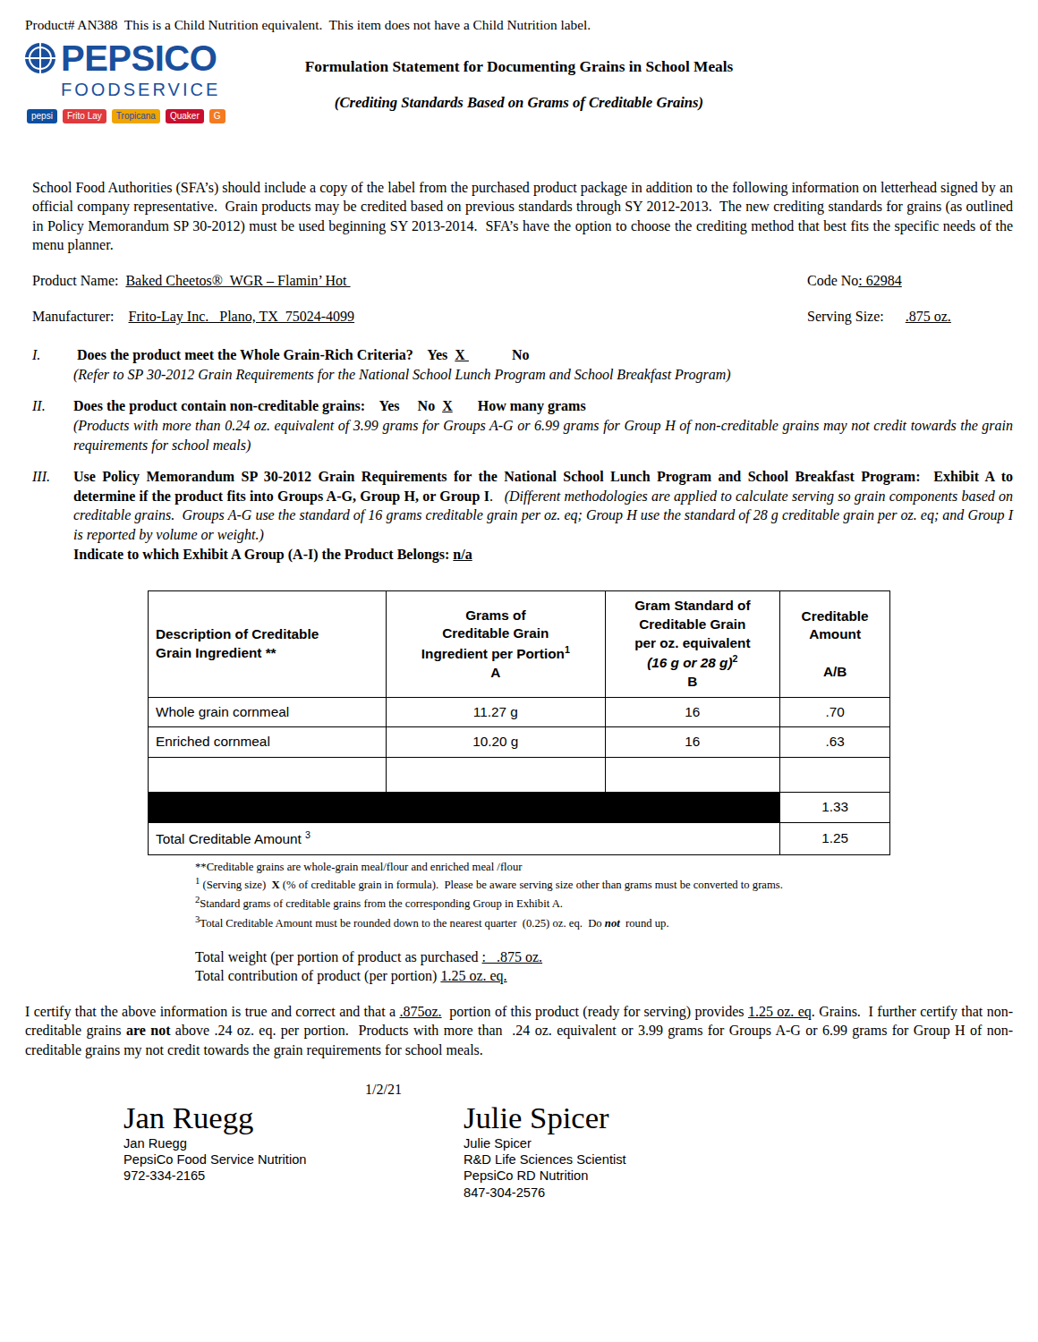Product# AN388 This is a Child Nutrition equivalent. This item does not have a Child Nutrition label.
PEPSICO
FOODSERVICE
pepsi Frito Lay Tropicana Quaker G
Formulation Statement for Documenting Grains in School Meals
(Crediting Standards Based on Grams of Creditable Grains)
School Food Authorities (SFA’s) should include a copy of the label from the purchased product package in addition to the following information on letterhead signed by an official company representative. Grain products may be credited based on previous standards through SY 2012-2013. The new crediting standards for grains (as outlined in Policy Memorandum SP 30-2012) must be used beginning SY 2013-2014. SFA’s have the option to choose the crediting method that best fits the specific needs of the menu planner.
Product Name: Baked Cheetos® WGR – Flamin’ Hot
Code No: 62984
Manufacturer: Frito-Lay Inc. Plano, TX 75024-4099
Serving Size: .875 oz.
I. Does the product meet the Whole Grain-Rich Criteria? Yes X No
(Refer to SP 30-2012 Grain Requirements for the National School Lunch Program and School Breakfast Program)
II. Does the product contain non-creditable grains: Yes No X How many grams
(Products with more than 0.24 oz. equivalent of 3.99 grams for Groups A-G or 6.99 grams for Group H of non-creditable grains may not credit towards the grain requirements for school meals)
III. Use Policy Memorandum SP 30-2012 Grain Requirements for the National School Lunch Program and School Breakfast Program: Exhibit A to determine if the product fits into Groups A-G, Group H, or Group I. (Different methodologies are applied to calculate serving so grain components based on creditable grains. Groups A-G use the standard of 16 grams creditable grain per oz. eq; Group H use the standard of 28 g creditable grain per oz. eq; and Group I is reported by volume or weight.)
Indicate to which Exhibit A Group (A-I) the Product Belongs: n/a
| Description of Creditable Grain Ingredient ** | Grams of Creditable Grain Ingredient per Portion 1 A | Gram Standard of Creditable Grain per oz. equivalent (16 g or 28 g) 2 B | Creditable Amount A/B |
| --- | --- | --- | --- |
| Whole grain cornmeal | 11.27 g | 16 | .70 |
| Enriched cornmeal | 10.20 g | 16 | .63 |
| | 1.33 |
| Total Creditable Amount 3 | 1.25 |
**Creditable grains are whole-grain meal/flour and enriched meal /flour
1 (Serving size) X (% of creditable grain in formula). Please be aware serving size other than grams must be converted to grams.
2 Standard grams of creditable grains from the corresponding Group in Exhibit A.
3 Total Creditable Amount must be rounded down to the nearest quarter (0.25) oz. eq. Do not round up.
Total weight (per portion of product as purchased : .875 oz.
Total contribution of product (per portion) 1.25 oz. eq.
I certify that the above information is true and correct and that a .875oz. portion of this product (ready for serving) provides 1.25 oz. eq. Grains. I further certify that non-creditable grains are not above .24 oz. eq. per portion. Products with more than .24 oz. equivalent or 3.99 grams for Groups A-G or 6.99 grams for Group H of non-creditable grains my not credit towards the grain requirements for school meals.
1/2/21
Jan Ruegg
Jan Ruegg
PepsiCo Food Service Nutrition
972-334-2165
Julie Spicer
Julie Spicer
R&D Life Sciences Scientist
PepsiCo RD Nutrition
847-304-2576